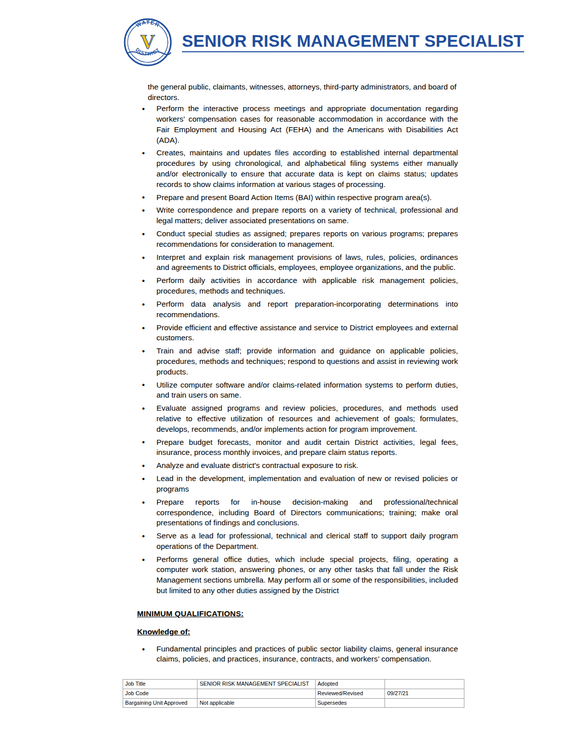WATER DISTRICT V
SENIOR RISK MANAGEMENT SPECIALIST
the general public, claimants, witnesses, attorneys, third-party administrators, and board of directors.
Perform the interactive process meetings and appropriate documentation regarding workers’ compensation cases for reasonable accommodation in accordance with the Fair Employment and Housing Act (FEHA) and the Americans with Disabilities Act (ADA).
Creates, maintains and updates files according to established internal departmental procedures by using chronological, and alphabetical filing systems either manually and/or electronically to ensure that accurate data is kept on claims status; updates records to show claims information at various stages of processing.
Prepare and present Board Action Items (BAI) within respective program area(s).
Write correspondence and prepare reports on a variety of technical, professional and legal matters; deliver associated presentations on same.
Conduct special studies as assigned; prepares reports on various programs; prepares recommendations for consideration to management.
Interpret and explain risk management provisions of laws, rules, policies, ordinances and agreements to District officials, employees, employee organizations, and the public.
Perform daily activities in accordance with applicable risk management policies, procedures, methods and techniques.
Perform data analysis and report preparation-incorporating determinations into recommendations.
Provide efficient and effective assistance and service to District employees and external customers.
Train and advise staff; provide information and guidance on applicable policies, procedures, methods and techniques; respond to questions and assist in reviewing work products.
Utilize computer software and/or claims-related information systems to perform duties, and train users on same.
Evaluate assigned programs and review policies, procedures, and methods used relative to effective utilization of resources and achievement of goals; formulates, develops, recommends, and/or implements action for program improvement.
Prepare budget forecasts, monitor and audit certain District activities, legal fees, insurance, process monthly invoices, and prepare claim status reports.
Analyze and evaluate district's contractual exposure to risk.
Lead in the development, implementation and evaluation of new or revised policies or programs
Prepare reports for in-house decision-making and professional/technical correspondence, including Board of Directors communications; training; make oral presentations of findings and conclusions.
Serve as a lead for professional, technical and clerical staff to support daily program operations of the Department.
Performs general office duties, which include special projects, filing, operating a computer work station, answering phones, or any other tasks that fall under the Risk Management sections umbrella. May perform all or some of the responsibilities, included but limited to any other duties assigned by the District
MINIMUM QUALIFICATIONS:
Knowledge of:
Fundamental principles and practices of public sector liability claims, general insurance claims, policies, and practices, insurance, contracts, and workers’ compensation.
| Job Title | SENIOR RISK MANAGEMENT SPECIALIST | Adopted | |
| Job Code | | Reviewed/Revised | 09/27/21 |
| Bargaining Unit Approved | Not applicable | Supersedes | |